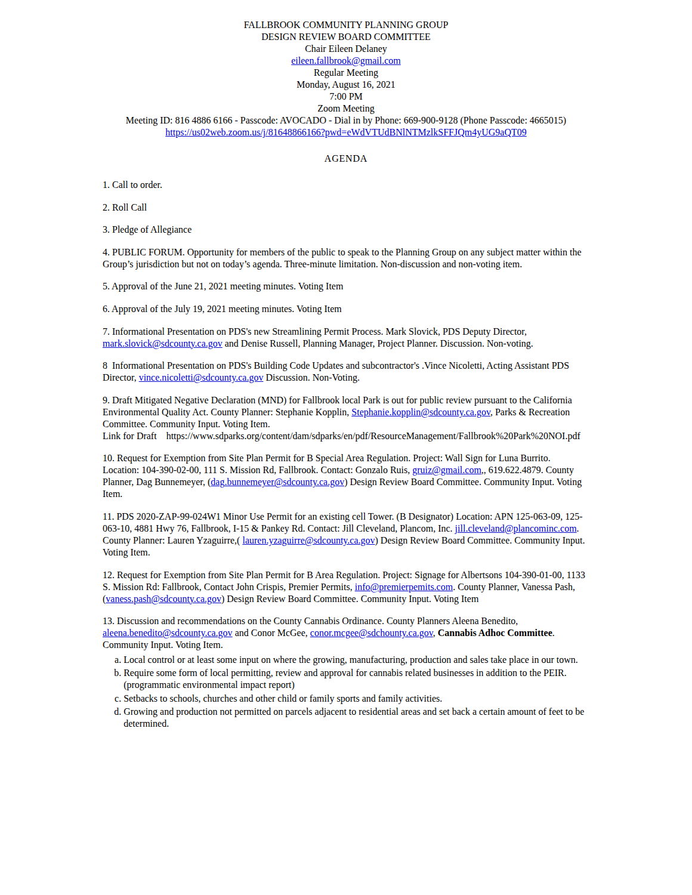FALLBROOK COMMUNITY PLANNING GROUP
DESIGN REVIEW BOARD COMMITTEE
Chair Eileen Delaney
eileen.fallbrook@gmail.com
Regular Meeting
Monday, August 16, 2021
7:00 PM
Zoom Meeting
Meeting ID: 816 4886 6166 - Passcode: AVOCADO - Dial in by Phone: 669-900-9128 (Phone Passcode: 4665015)
https://us02web.zoom.us/j/81648866166?pwd=eWdVTUdBNlNTMzlkSFFJQm4yUG9aQT09
AGENDA
1. Call to order.
2. Roll Call
3. Pledge of Allegiance
4. PUBLIC FORUM. Opportunity for members of the public to speak to the Planning Group on any subject matter within the Group’s jurisdiction but not on today’s agenda. Three-minute limitation. Non-discussion and non-voting item.
5. Approval of the June 21, 2021 meeting minutes. Voting Item
6. Approval of the July 19, 2021 meeting minutes. Voting Item
7. Informational Presentation on PDS's new Streamlining Permit Process. Mark Slovick, PDS Deputy Director, mark.slovick@sdcounty.ca.gov and Denise Russell, Planning Manager, Project Planner. Discussion. Non-voting.
8 Informational Presentation on PDS's Building Code Updates and subcontractor's .Vince Nicoletti, Acting Assistant PDS Director, vince.nicoletti@sdcounty.ca.gov Discussion. Non-Voting.
9. Draft Mitigated Negative Declaration (MND) for Fallbrook local Park is out for public review pursuant to the California Environmental Quality Act. County Planner: Stephanie Kopplin, Stephanie.kopplin@sdcounty.ca.gov, Parks & Recreation Committee. Community Input. Voting Item. Link for Draft https://www.sdparks.org/content/dam/sdparks/en/pdf/ResourceManagement/Fallbrook%20Park%20NOI.pdf
10. Request for Exemption from Site Plan Permit for B Special Area Regulation. Project: Wall Sign for Luna Burrito. Location: 104-390-02-00, 111 S. Mission Rd, Fallbrook. Contact: Gonzalo Ruis, gruiz@gmail.com,, 619.622.4879. County Planner, Dag Bunnemeyer, (dag.bunnemeyer@sdcounty.ca.gov) Design Review Board Committee. Community Input. Voting Item.
11. PDS 2020-ZAP-99-024W1 Minor Use Permit for an existing cell Tower. (B Designator) Location: APN 125-063-09, 125-063-10, 4881 Hwy 76, Fallbrook, I-15 & Pankey Rd. Contact: Jill Cleveland, Plancom, Inc. jill.cleveland@plancominc.com. County Planner: Lauren Yzaguirre,( lauren.yzaguirre@sdcounty.ca.gov) Design Review Board Committee. Community Input. Voting Item.
12. Request for Exemption from Site Plan Permit for B Area Regulation. Project: Signage for Albertsons 104-390-01-00, 1133 S. Mission Rd: Fallbrook, Contact John Crispis, Premier Permits, info@premierpemits.com. County Planner, Vanessa Pash, (vaness.pash@sdcounty.ca.gov) Design Review Board Committee. Community Input. Voting Item
13. Discussion and recommendations on the County Cannabis Ordinance. County Planners Aleena Benedito, aleena.benedito@sdcounty.ca.gov and Conor McGee, conor.mcgee@sdchounty.ca.gov, Cannabis Adhoc Committee. Community Input. Voting Item.
Local control or at least some input on where the growing, manufacturing, production and sales take place in our town.
Require some form of local permitting, review and approval for cannabis related businesses in addition to the PEIR. (programmatic environmental impact report)
Setbacks to schools, churches and other child or family sports and family activities.
Growing and production not permitted on parcels adjacent to residential areas and set back a certain amount of feet to be determined.